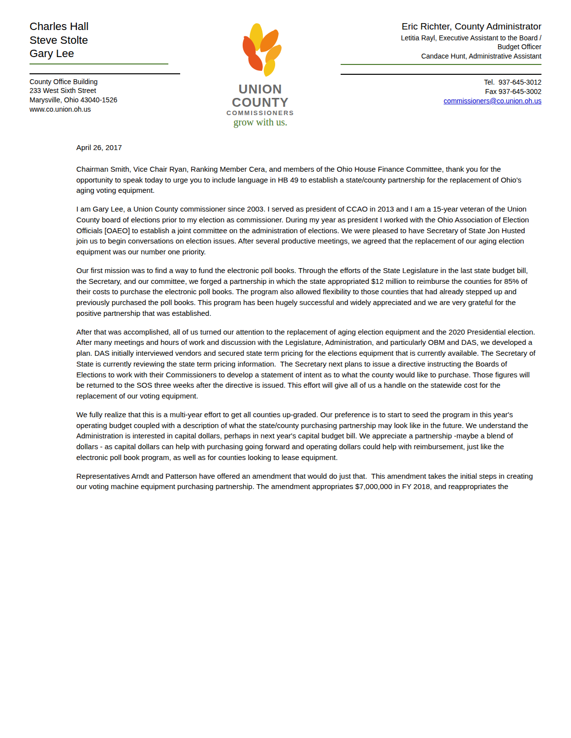Charles Hall
Steve Stolte
Gary Lee
County Office Building
233 West Sixth Street
Marysville, Ohio 43040-1526
www.co.union.oh.us
UNION
COUNTY
COMMISSIONERS
grow with us.
Eric Richter, County Administrator
Letitia Rayl, Executive Assistant to the Board /
Budget Officer
Candace Hunt, Administrative Assistant
Tel. 937-645-3012
Fax 937-645-3002
commissioners@co.union.oh.us
April 26, 2017
Chairman Smith, Vice Chair Ryan, Ranking Member Cera, and members of the Ohio House Finance Committee, thank you for the opportunity to speak today to urge you to include language in HB 49 to establish a state/county partnership for the replacement of Ohio's aging voting equipment.
I am Gary Lee, a Union County commissioner since 2003. I served as president of CCAO in 2013 and I am a 15-year veteran of the Union County board of elections prior to my election as commissioner. During my year as president I worked with the Ohio Association of Election Officials [OAEO] to establish a joint committee on the administration of elections. We were pleased to have Secretary of State Jon Husted join us to begin conversations on election issues. After several productive meetings, we agreed that the replacement of our aging election equipment was our number one priority.
Our first mission was to find a way to fund the electronic poll books. Through the efforts of the State Legislature in the last state budget bill, the Secretary, and our committee, we forged a partnership in which the state appropriated $12 million to reimburse the counties for 85% of their costs to purchase the electronic poll books. The program also allowed flexibility to those counties that had already stepped up and previously purchased the poll books. This program has been hugely successful and widely appreciated and we are very grateful for the positive partnership that was established.
After that was accomplished, all of us turned our attention to the replacement of aging election equipment and the 2020 Presidential election. After many meetings and hours of work and discussion with the Legislature, Administration, and particularly OBM and DAS, we developed a plan. DAS initially interviewed vendors and secured state term pricing for the elections equipment that is currently available. The Secretary of State is currently reviewing the state term pricing information. The Secretary next plans to issue a directive instructing the Boards of Elections to work with their Commissioners to develop a statement of intent as to what the county would like to purchase. Those figures will be returned to the SOS three weeks after the directive is issued. This effort will give all of us a handle on the statewide cost for the replacement of our voting equipment.
We fully realize that this is a multi-year effort to get all counties up-graded. Our preference is to start to seed the program in this year's operating budget coupled with a description of what the state/county purchasing partnership may look like in the future. We understand the Administration is interested in capital dollars, perhaps in next year's capital budget bill. We appreciate a partnership -maybe a blend of dollars - as capital dollars can help with purchasing going forward and operating dollars could help with reimbursement, just like the electronic poll book program, as well as for counties looking to lease equipment.
Representatives Arndt and Patterson have offered an amendment that would do just that. This amendment takes the initial steps in creating our voting machine equipment purchasing partnership. The amendment appropriates $7,000,000 in FY 2018, and reappropriates the